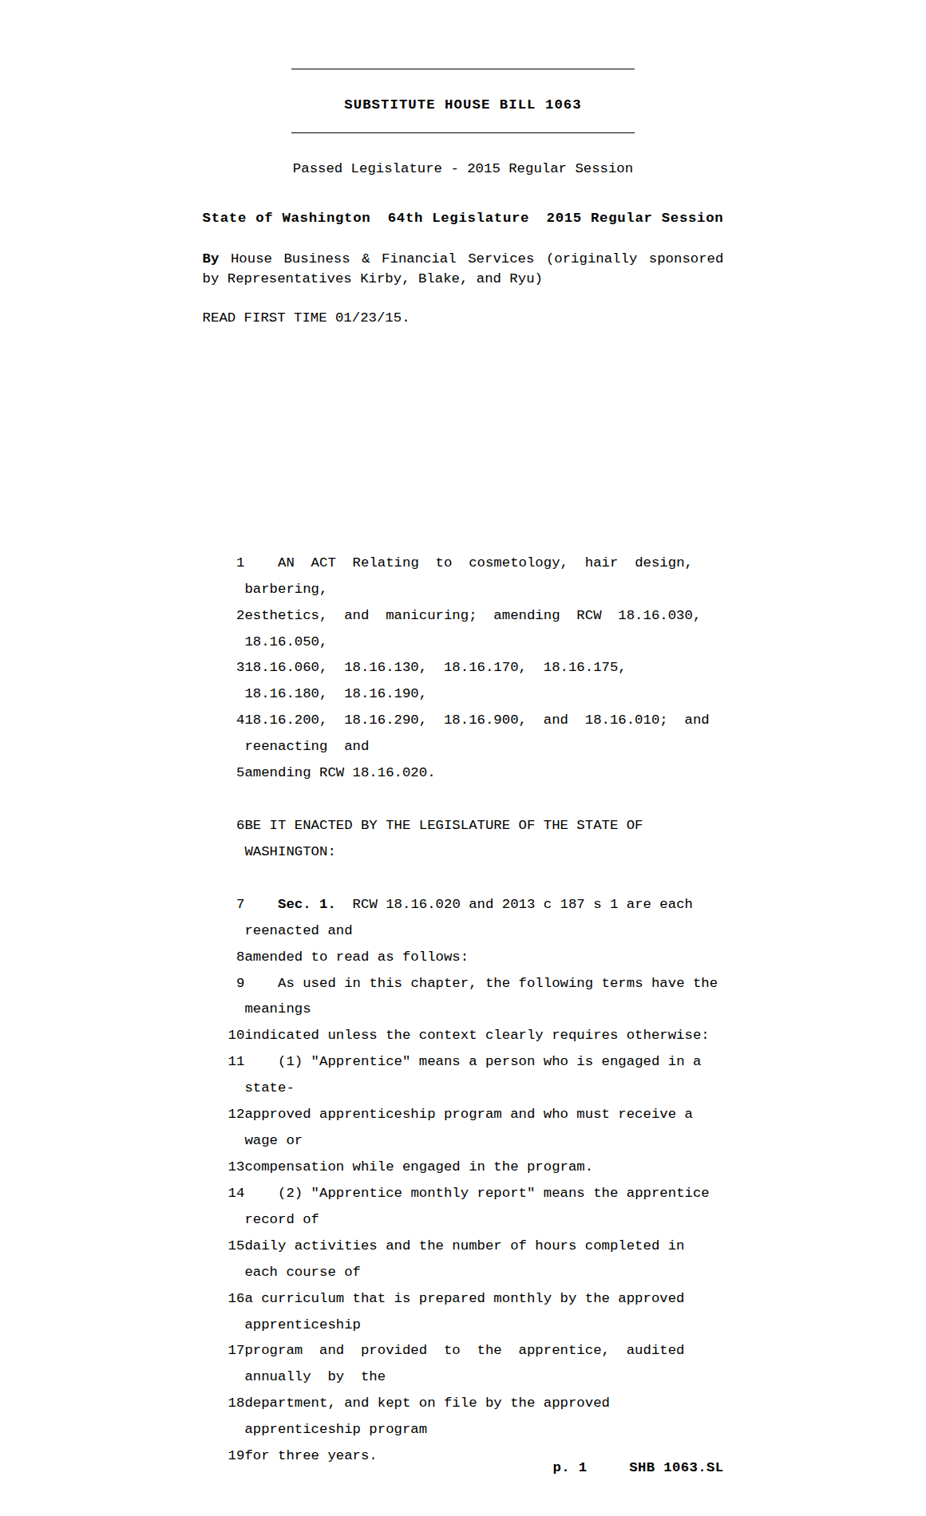SUBSTITUTE HOUSE BILL 1063
Passed Legislature - 2015 Regular Session
State of Washington 64th Legislature 2015 Regular Session
By House Business & Financial Services (originally sponsored by Representatives Kirby, Blake, and Ryu)
READ FIRST TIME 01/23/15.
| 1 | AN ACT Relating to cosmetology, hair design, barbering, |
| 2 | esthetics, and manicuring; amending RCW 18.16.030, 18.16.050, |
| 3 | 18.16.060, 18.16.130, 18.16.170, 18.16.175, 18.16.180, 18.16.190, |
| 4 | 18.16.200, 18.16.290, 18.16.900, and 18.16.010; and reenacting and |
| 5 | amending RCW 18.16.020. |
| 6 | BE IT ENACTED BY THE LEGISLATURE OF THE STATE OF WASHINGTON: |
| 7 | Sec. 1. RCW 18.16.020 and 2013 c 187 s 1 are each reenacted and |
| 8 | amended to read as follows: |
| 9 | As used in this chapter, the following terms have the meanings |
| 10 | indicated unless the context clearly requires otherwise: |
| 11 | (1) "Apprentice" means a person who is engaged in a state- |
| 12 | approved apprenticeship program and who must receive a wage or |
| 13 | compensation while engaged in the program. |
| 14 | (2) "Apprentice monthly report" means the apprentice record of |
| 15 | daily activities and the number of hours completed in each course of |
| 16 | a curriculum that is prepared monthly by the approved apprenticeship |
| 17 | program and provided to the apprentice, audited annually by the |
| 18 | department, and kept on file by the approved apprenticeship program |
| 19 | for three years. |
p. 1 SHB 1063.SL